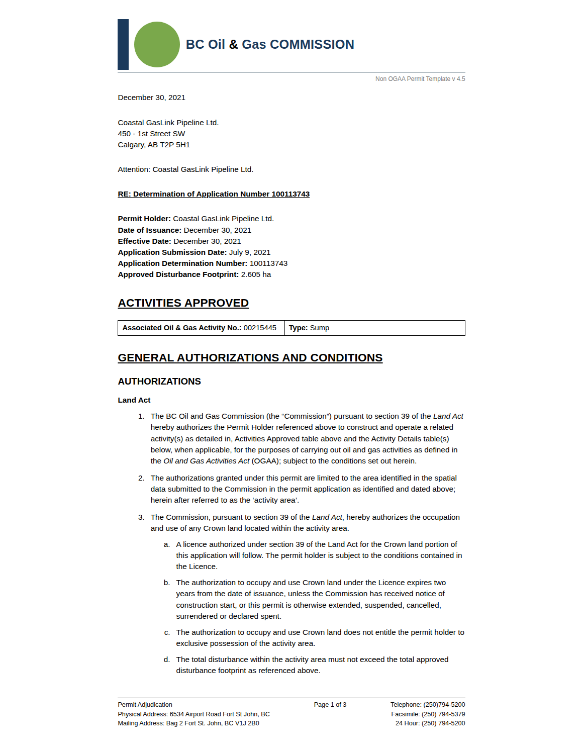BC Oil & Gas COMMISSION
Non OGAA Permit Template v 4.5
December 30, 2021
Coastal GasLink Pipeline Ltd.
450 - 1st Street SW
Calgary, AB T2P 5H1
Attention: Coastal GasLink Pipeline Ltd.
RE: Determination of Application Number 100113743
Permit Holder: Coastal GasLink Pipeline Ltd.
Date of Issuance: December 30, 2021
Effective Date: December 30, 2021
Application Submission Date: July 9, 2021
Application Determination Number: 100113743
Approved Disturbance Footprint: 2.605 ha
ACTIVITIES APPROVED
| Associated Oil & Gas Activity No.: 00215445 | Type: Sump |
GENERAL AUTHORIZATIONS AND CONDITIONS
AUTHORIZATIONS
Land Act
The BC Oil and Gas Commission (the “Commission”) pursuant to section 39 of the Land Act hereby authorizes the Permit Holder referenced above to construct and operate a related activity(s) as detailed in, Activities Approved table above and the Activity Details table(s) below, when applicable, for the purposes of carrying out oil and gas activities as defined in the Oil and Gas Activities Act (OGAA); subject to the conditions set out herein.
The authorizations granted under this permit are limited to the area identified in the spatial data submitted to the Commission in the permit application as identified and dated above; herein after referred to as the ‘activity area’.
The Commission, pursuant to section 39 of the Land Act, hereby authorizes the occupation and use of any Crown land located within the activity area.
A licence authorized under section 39 of the Land Act for the Crown land portion of this application will follow. The permit holder is subject to the conditions contained in the Licence.
The authorization to occupy and use Crown land under the Licence expires two years from the date of issuance, unless the Commission has received notice of construction start, or this permit is otherwise extended, suspended, cancelled, surrendered or declared spent.
The authorization to occupy and use Crown land does not entitle the permit holder to exclusive possession of the activity area.
The total disturbance within the activity area must not exceed the total approved disturbance footprint as referenced above.
Permit Adjudication
Physical Address: 6534 Airport Road Fort St John, BC
Mailing Address: Bag 2 Fort St. John, BC V1J 2B0
Page 1 of 3
Telephone: (250)794-5200
Facsimile: (250) 794-5379
24 Hour: (250) 794-5200